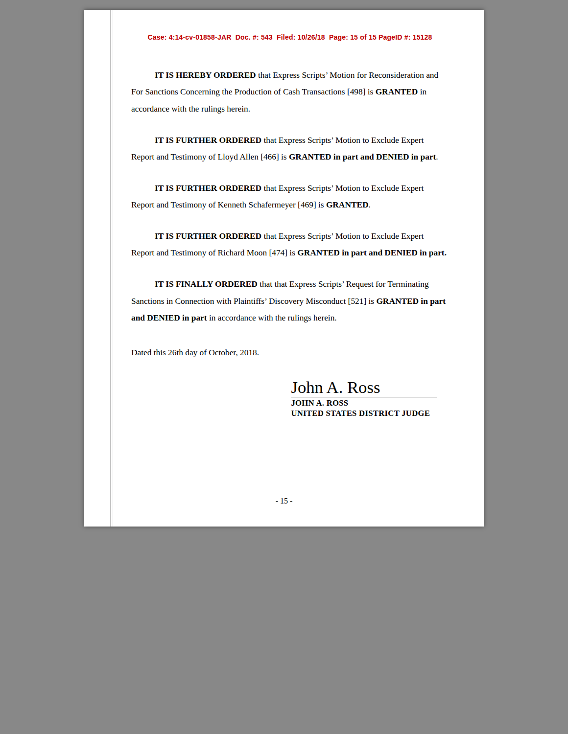Case: 4:14-cv-01858-JAR Doc. #: 543 Filed: 10/26/18 Page: 15 of 15 PageID #: 15128
IT IS HEREBY ORDERED that Express Scripts’ Motion for Reconsideration and For Sanctions Concerning the Production of Cash Transactions [498] is GRANTED in accordance with the rulings herein.
IT IS FURTHER ORDERED that Express Scripts’ Motion to Exclude Expert Report and Testimony of Lloyd Allen [466] is GRANTED in part and DENIED in part.
IT IS FURTHER ORDERED that Express Scripts’ Motion to Exclude Expert Report and Testimony of Kenneth Schafermeyer [469] is GRANTED.
IT IS FURTHER ORDERED that Express Scripts’ Motion to Exclude Expert Report and Testimony of Richard Moon [474] is GRANTED in part and DENIED in part.
IT IS FINALLY ORDERED that that Express Scripts’ Request for Terminating Sanctions in Connection with Plaintiffs’ Discovery Misconduct [521] is GRANTED in part and DENIED in part in accordance with the rulings herein.
Dated this 26th day of October, 2018.
John A. Ross
JOHN A. ROSS
UNITED STATES DISTRICT JUDGE
- 15 -